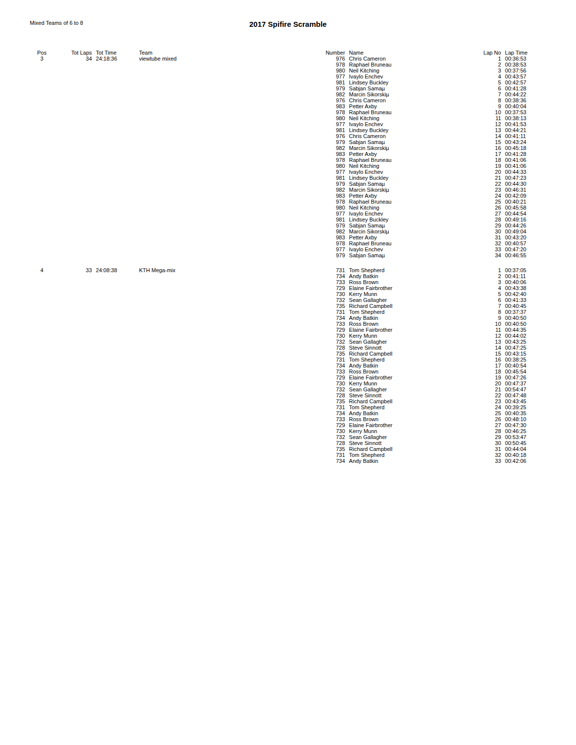Mixed Teams of 6 to 8
2017 Spifire Scramble
| Pos | Tot Laps | Tot Time | Team | Number | Name | Lap No | Lap Time |
| --- | --- | --- | --- | --- | --- | --- | --- |
| 3 | 34 | 24:18:36 | viewtube mixed | 976 | Chris Cameron | 1 | 00:36:53 |
| | | | | 978 | Raphael Bruneau | 2 | 00:38:53 |
| | | | | 980 | Neil Kitching | 3 | 00:37:56 |
| | | | | 977 | Ivaylo Enchev | 4 | 00:43:57 |
| | | | | 981 | Lindsey Buckley | 5 | 00:42:57 |
| | | | | 979 | Sabjan Samaµ | 6 | 00:41:28 |
| | | | | 982 | Marcin Sikorskiµ | 7 | 00:44:22 |
| | | | | 976 | Chris Cameron | 8 | 00:38:36 |
| | | | | 983 | Petter Axby | 9 | 00:40:04 |
| | | | | 978 | Raphael Bruneau | 10 | 00:37:53 |
| | | | | 980 | Neil Kitching | 11 | 00:38:13 |
| | | | | 977 | Ivaylo Enchev | 12 | 00:41:53 |
| | | | | 981 | Lindsey Buckley | 13 | 00:44:21 |
| | | | | 976 | Chris Cameron | 14 | 00:41:11 |
| | | | | 979 | Sabjan Samaµ | 15 | 00:43:24 |
| | | | | 982 | Marcin Sikorskiµ | 16 | 00:45:18 |
| | | | | 983 | Petter Axby | 17 | 00:41:28 |
| | | | | 978 | Raphael Bruneau | 18 | 00:41:06 |
| | | | | 980 | Neil Kitching | 19 | 00:41:06 |
| | | | | 977 | Ivaylo Enchev | 20 | 00:44:33 |
| | | | | 981 | Lindsey Buckley | 21 | 00:47:23 |
| | | | | 979 | Sabjan Samaµ | 22 | 00:44:30 |
| | | | | 982 | Marcin Sikorskiµ | 23 | 00:46:31 |
| | | | | 983 | Petter Axby | 24 | 00:42:09 |
| | | | | 978 | Raphael Bruneau | 25 | 00:40:21 |
| | | | | 980 | Neil Kitching | 26 | 00:45:58 |
| | | | | 977 | Ivaylo Enchev | 27 | 00:44:54 |
| | | | | 981 | Lindsey Buckley | 28 | 00:49:16 |
| | | | | 979 | Sabjan Samaµ | 29 | 00:44:26 |
| | | | | 982 | Marcin Sikorskiµ | 30 | 00:49:04 |
| | | | | 983 | Petter Axby | 31 | 00:43:20 |
| | | | | 978 | Raphael Bruneau | 32 | 00:40:57 |
| | | | | 977 | Ivaylo Enchev | 33 | 00:47:20 |
| | | | | 979 | Sabjan Samaµ | 34 | 00:46:55 |
| 4 | 33 | 24:08:38 | KTH Mega-mix | 731 | Tom Shepherd | 1 | 00:37:05 |
| | | | | 734 | Andy Batkin | 2 | 00:41:11 |
| | | | | 733 | Ross Brown | 3 | 00:40:06 |
| | | | | 729 | Elaine Fairbrother | 4 | 00:43:38 |
| | | | | 730 | Kerry Munn | 5 | 00:42:40 |
| | | | | 732 | Sean Gallagher | 6 | 00:41:33 |
| | | | | 735 | Richard Campbell | 7 | 00:40:45 |
| | | | | 731 | Tom Shepherd | 8 | 00:37:37 |
| | | | | 734 | Andy Batkin | 9 | 00:40:50 |
| | | | | 733 | Ross Brown | 10 | 00:40:50 |
| | | | | 729 | Elaine Fairbrother | 11 | 00:44:35 |
| | | | | 730 | Kerry Munn | 12 | 00:44:02 |
| | | | | 732 | Sean Gallagher | 13 | 00:43:25 |
| | | | | 728 | Steve Sinnott | 14 | 00:47:25 |
| | | | | 735 | Richard Campbell | 15 | 00:43:15 |
| | | | | 731 | Tom Shepherd | 16 | 00:38:25 |
| | | | | 734 | Andy Batkin | 17 | 00:40:54 |
| | | | | 733 | Ross Brown | 18 | 00:45:54 |
| | | | | 729 | Elaine Fairbrother | 19 | 00:47:26 |
| | | | | 730 | Kerry Munn | 20 | 00:47:37 |
| | | | | 732 | Sean Gallagher | 21 | 00:54:47 |
| | | | | 728 | Steve Sinnott | 22 | 00:47:48 |
| | | | | 735 | Richard Campbell | 23 | 00:43:45 |
| | | | | 731 | Tom Shepherd | 24 | 00:39:25 |
| | | | | 734 | Andy Batkin | 25 | 00:40:35 |
| | | | | 733 | Ross Brown | 26 | 00:48:10 |
| | | | | 729 | Elaine Fairbrother | 27 | 00:47:30 |
| | | | | 730 | Kerry Munn | 28 | 00:46:25 |
| | | | | 732 | Sean Gallagher | 29 | 00:53:47 |
| | | | | 728 | Steve Sinnott | 30 | 00:50:45 |
| | | | | 735 | Richard Campbell | 31 | 00:44:04 |
| | | | | 731 | Tom Shepherd | 32 | 00:40:18 |
| | | | | 734 | Andy Batkin | 33 | 00:42:06 |